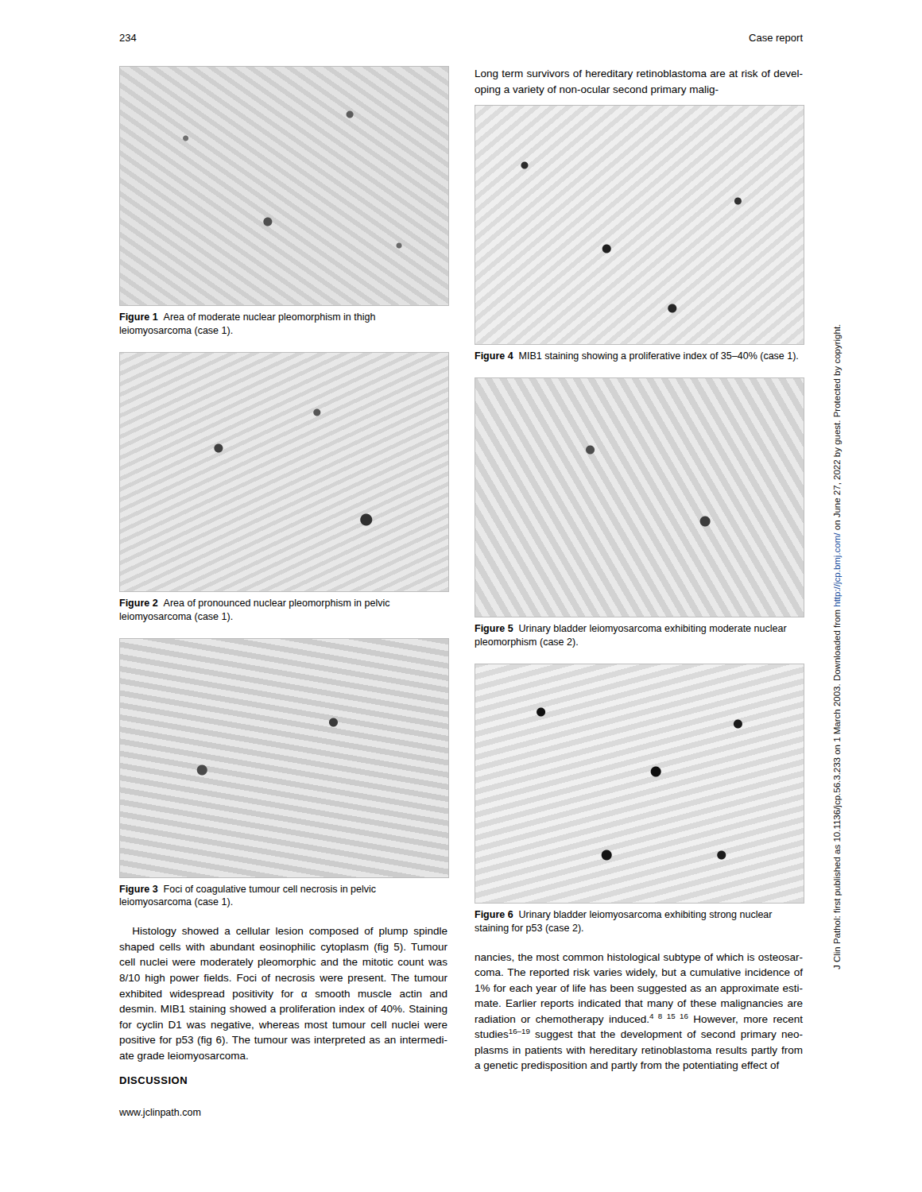234 Case report
J Clin Pathol: first published as 10.1136/jcp.56.3.233 on 1 March 2003. Downloaded from http://jcp.bmj.com/ on June 27, 2022 by guest. Protected by copyright.
Figure 1 Area of moderate nuclear pleomorphism in thigh leiomyosarcoma (case 1).
Figure 2 Area of pronounced nuclear pleomorphism in pelvic leiomyosarcoma (case 1).
Figure 3 Foci of coagulative tumour cell necrosis in pelvic leiomyosarcoma (case 1).
Histology showed a cellular lesion composed of plump spindle shaped cells with abundant eosinophilic cytoplasm (fig 5). Tumour cell nuclei were moderately pleomorphic and the mitotic count was 8/10 high power fields. Foci of necrosis were present. The tumour exhibited widespread positivity for α smooth muscle actin and desmin. MIB1 staining showed a proliferation index of 40%. Staining for cyclin D1 was negative, whereas most tumour cell nuclei were positive for p53 (fig 6). The tumour was interpreted as an intermediate grade leiomyosarcoma.
Discussion
Long term survivors of hereditary retinoblastoma are at risk of developing a variety of non-ocular second primary malig-
Figure 4 MIB1 staining showing a proliferative index of 35–40% (case 1).
Figure 5 Urinary bladder leiomyosarcoma exhibiting moderate nuclear pleomorphism (case 2).
Figure 6 Urinary bladder leiomyosarcoma exhibiting strong nuclear staining for p53 (case 2).
nancies, the most common histological subtype of which is osteosarcoma. The reported risk varies widely, but a cumulative incidence of 1% for each year of life has been suggested as an approximate estimate. Earlier reports indicated that many of these malignancies are radiation or chemotherapy induced.4 8 15 16 However, more recent studies16–19 suggest that the development of second primary neoplasms in patients with hereditary retinoblastoma results partly from a genetic predisposition and partly from the potentiating effect of
www.jclinpath.com